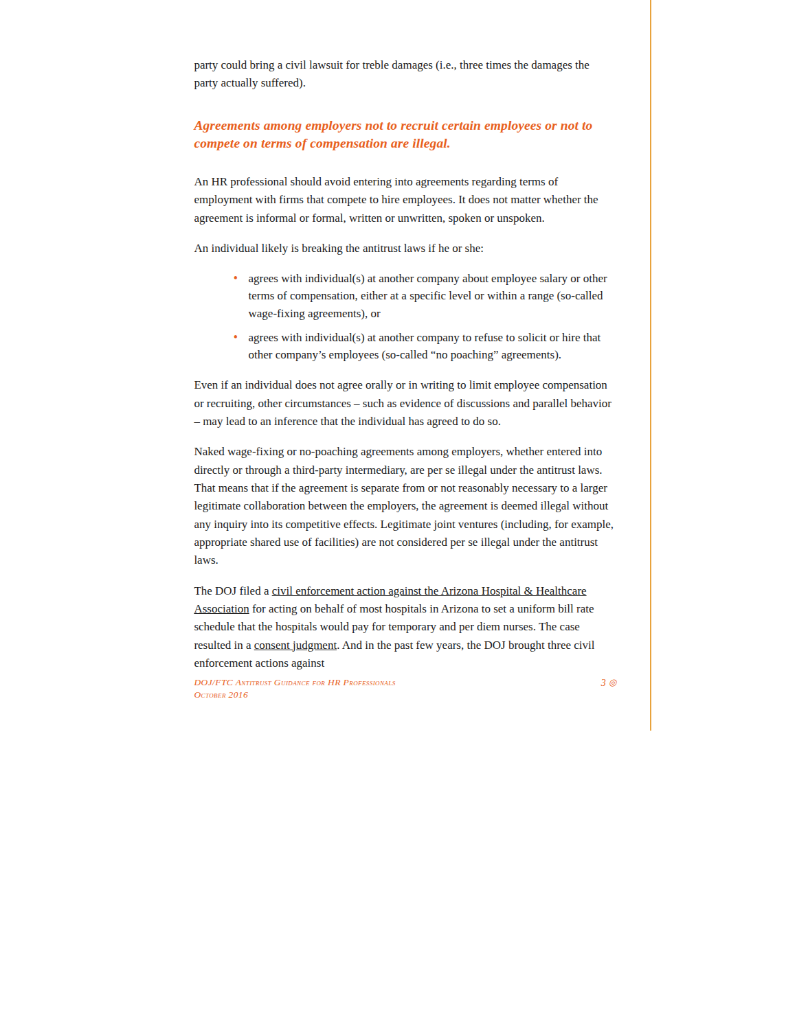party could bring a civil lawsuit for treble damages (i.e., three times the damages the party actually suffered).
Agreements among employers not to recruit certain employees or not to compete on terms of compensation are illegal.
An HR professional should avoid entering into agreements regarding terms of employment with firms that compete to hire employees. It does not matter whether the agreement is informal or formal, written or unwritten, spoken or unspoken.
An individual likely is breaking the antitrust laws if he or she:
agrees with individual(s) at another company about employee salary or other terms of compensation, either at a specific level or within a range (so-called wage-fixing agreements), or
agrees with individual(s) at another company to refuse to solicit or hire that other company’s employees (so-called “no poaching” agreements).
Even if an individual does not agree orally or in writing to limit employee compensation or recruiting, other circumstances – such as evidence of discussions and parallel behavior – may lead to an inference that the individual has agreed to do so.
Naked wage-fixing or no-poaching agreements among employers, whether entered into directly or through a third-party intermediary, are per se illegal under the antitrust laws. That means that if the agreement is separate from or not reasonably necessary to a larger legitimate collaboration between the employers, the agreement is deemed illegal without any inquiry into its competitive effects. Legitimate joint ventures (including, for example, appropriate shared use of facilities) are not considered per se illegal under the antitrust laws.
The DOJ filed a civil enforcement action against the Arizona Hospital & Healthcare Association for acting on behalf of most hospitals in Arizona to set a uniform bill rate schedule that the hospitals would pay for temporary and per diem nurses. The case resulted in a consent judgment. And in the past few years, the DOJ brought three civil enforcement actions against
3◎ DOJ/FTC Antitrust Guidance for HR Professionals October 2016